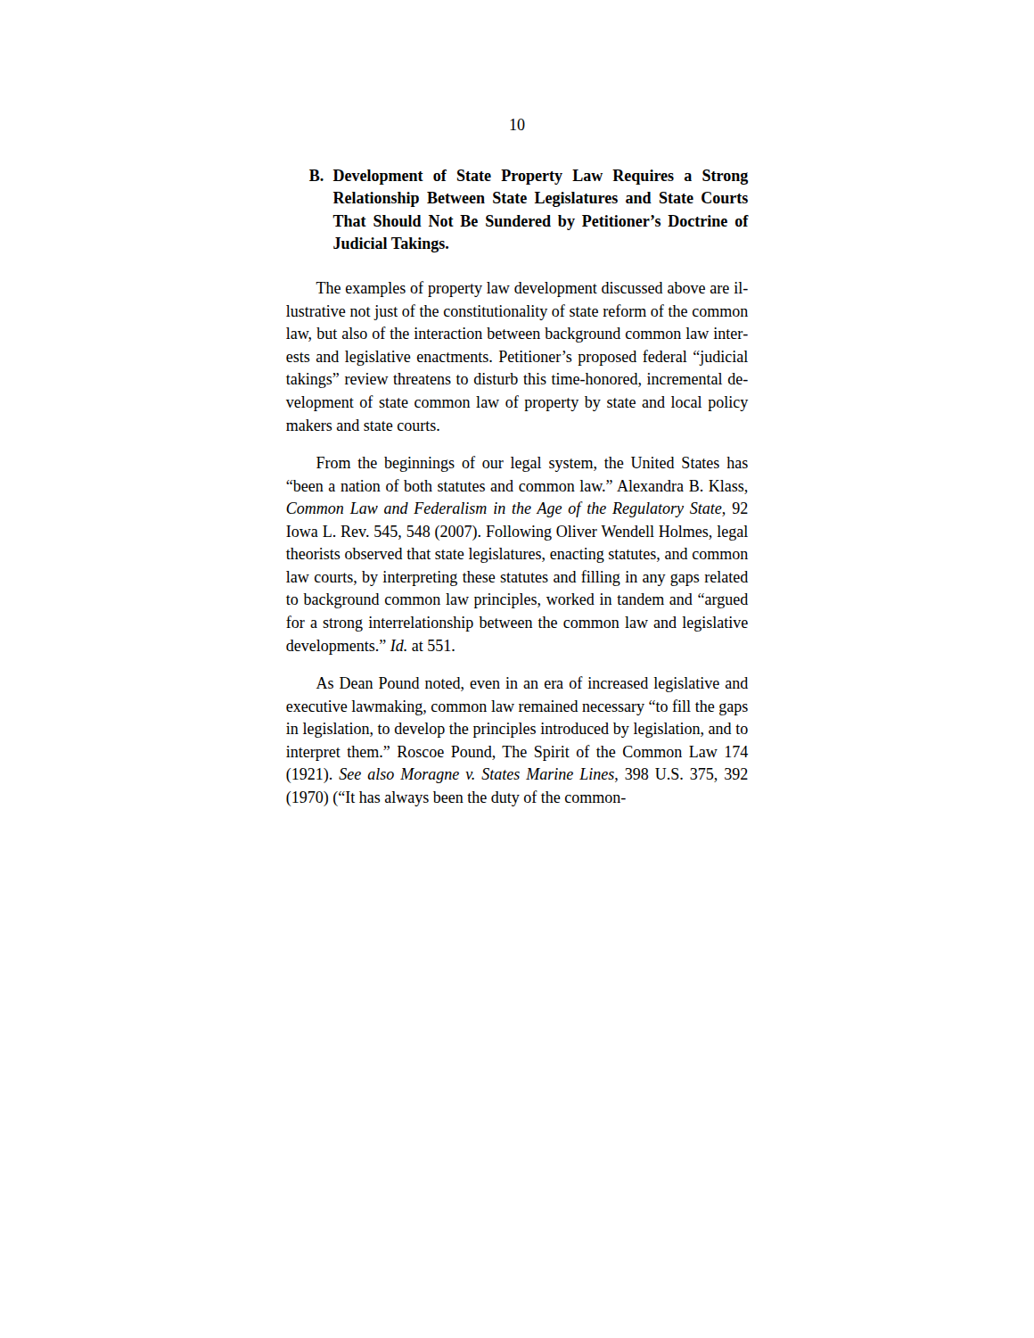10
B. Development of State Property Law Requires a Strong Relationship Between State Legislatures and State Courts That Should Not Be Sundered by Petitioner’s Doctrine of Judicial Takings.
The examples of property law development discussed above are illustrative not just of the constitutionality of state reform of the common law, but also of the interaction between background common law interests and legislative enactments. Petitioner’s proposed federal “judicial takings” review threatens to disturb this time-honored, incremental development of state common law of property by state and local policy makers and state courts.
From the beginnings of our legal system, the United States has “been a nation of both statutes and common law.” Alexandra B. Klass, Common Law and Federalism in the Age of the Regulatory State, 92 Iowa L. Rev. 545, 548 (2007). Following Oliver Wendell Holmes, legal theorists observed that state legislatures, enacting statutes, and common law courts, by interpreting these statutes and filling in any gaps related to background common law principles, worked in tandem and “argued for a strong interrelationship between the common law and legislative developments.” Id. at 551.
As Dean Pound noted, even in an era of increased legislative and executive lawmaking, common law remained necessary “to fill the gaps in legislation, to develop the principles introduced by legislation, and to interpret them.” Roscoe Pound, The Spirit of the Common Law 174 (1921). See also Moragne v. States Marine Lines, 398 U.S. 375, 392 (1970) (“It has always been the duty of the common-